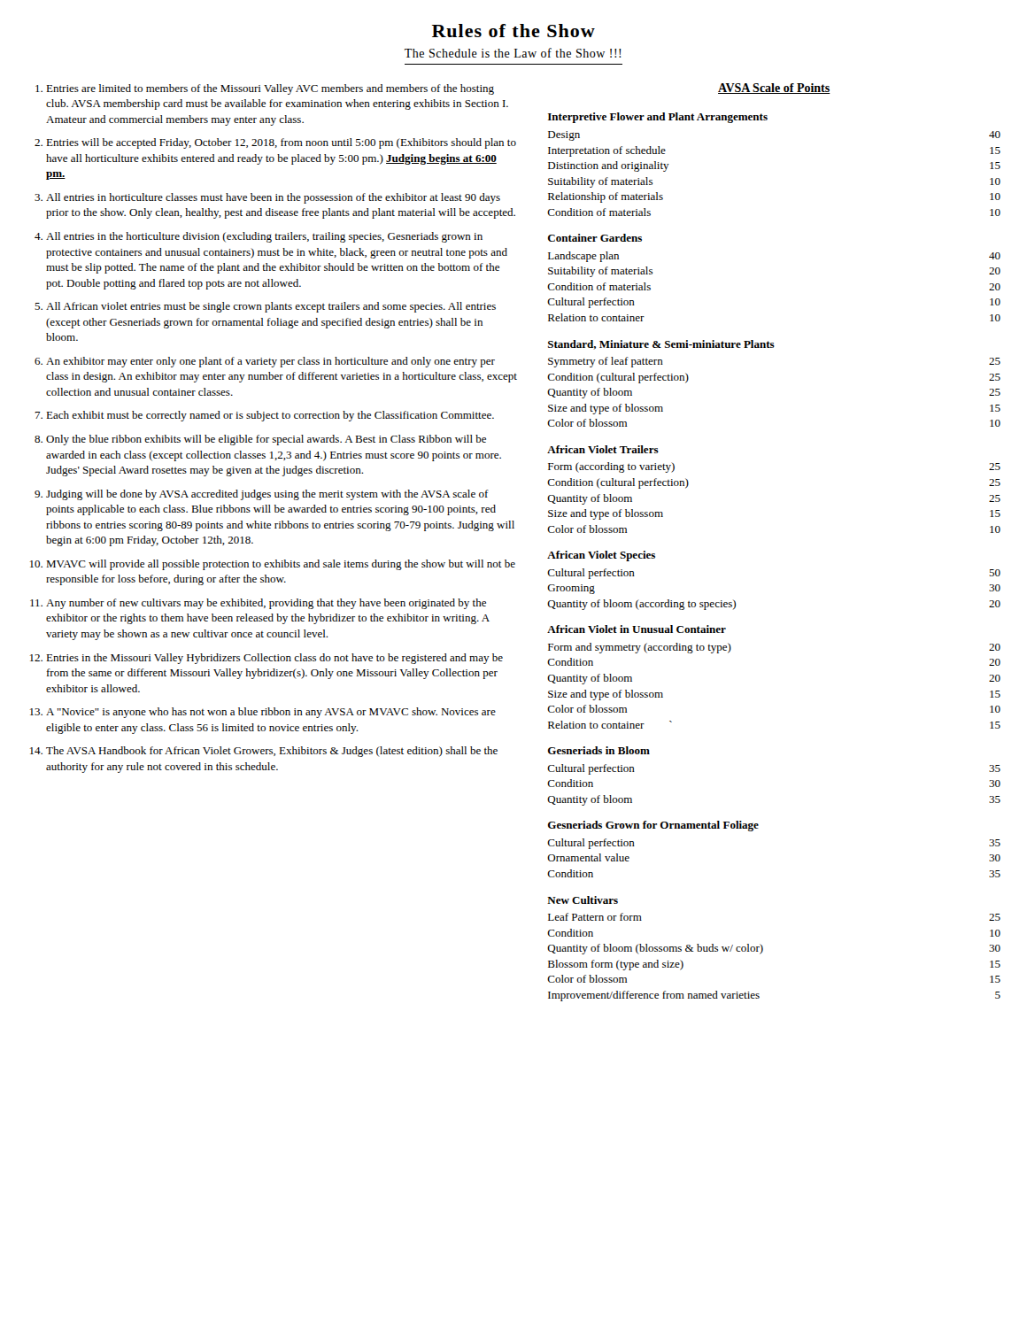Rules of the Show
The Schedule is the Law of the Show !!!
Entries are limited to members of the Missouri Valley AVC members and members of the hosting club. AVSA membership card must be available for examination when entering exhibits in Section I. Amateur and commercial members may enter any class.
Entries will be accepted Friday, October 12, 2018, from noon until 5:00 pm (Exhibitors should plan to have all horticulture exhibits entered and ready to be placed by 5:00 pm.) Judging begins at 6:00 pm.
All entries in horticulture classes must have been in the possession of the exhibitor at least 90 days prior to the show. Only clean, healthy, pest and disease free plants and plant material will be accepted.
All entries in the horticulture division (excluding trailers, trailing species, Gesneriads grown in protective containers and unusual containers) must be in white, black, green or neutral tone pots and must be slip potted. The name of the plant and the exhibitor should be written on the bottom of the pot. Double potting and flared top pots are not allowed.
All African violet entries must be single crown plants except trailers and some species. All entries (except other Gesneriads grown for ornamental foliage and specified design entries) shall be in bloom.
An exhibitor may enter only one plant of a variety per class in horticulture and only one entry per class in design. An exhibitor may enter any number of different varieties in a horticulture class, except collection and unusual container classes.
Each exhibit must be correctly named or is subject to correction by the Classification Committee.
Only the blue ribbon exhibits will be eligible for special awards. A Best in Class Ribbon will be awarded in each class (except collection classes 1,2,3 and 4.) Entries must score 90 points or more. Judges' Special Award rosettes may be given at the judges discretion.
Judging will be done by AVSA accredited judges using the merit system with the AVSA scale of points applicable to each class. Blue ribbons will be awarded to entries scoring 90-100 points, red ribbons to entries scoring 80-89 points and white ribbons to entries scoring 70-79 points. Judging will begin at 6:00 pm Friday, October 12th, 2018.
MVAVC will provide all possible protection to exhibits and sale items during the show but will not be responsible for loss before, during or after the show.
Any number of new cultivars may be exhibited, providing that they have been originated by the exhibitor or the rights to them have been released by the hybridizer to the exhibitor in writing. A variety may be shown as a new cultivar once at council level.
Entries in the Missouri Valley Hybridizers Collection class do not have to be registered and may be from the same or different Missouri Valley hybridizer(s). Only one Missouri Valley Collection per exhibitor is allowed.
A "Novice" is anyone who has not won a blue ribbon in any AVSA or MVAVC show. Novices are eligible to enter any class. Class 56 is limited to novice entries only.
The AVSA Handbook for African Violet Growers, Exhibitors & Judges (latest edition) shall be the authority for any rule not covered in this schedule.
AVSA Scale of Points
Interpretive Flower and Plant Arrangements
| Design | 40 |
| Interpretation of schedule | 15 |
| Distinction and originality | 15 |
| Suitability of materials | 10 |
| Relationship of materials | 10 |
| Condition of materials | 10 |
Container Gardens
| Landscape plan | 40 |
| Suitability of materials | 20 |
| Condition of materials | 20 |
| Cultural perfection | 10 |
| Relation to container | 10 |
Standard, Miniature & Semi-miniature Plants
| Symmetry of leaf pattern | 25 |
| Condition (cultural perfection) | 25 |
| Quantity of bloom | 25 |
| Size and type of blossom | 15 |
| Color of blossom | 10 |
African Violet Trailers
| Form (according to variety) | 25 |
| Condition (cultural perfection) | 25 |
| Quantity of bloom | 25 |
| Size and type of blossom | 15 |
| Color of blossom | 10 |
African Violet Species
| Cultural perfection | 50 |
| Grooming | 30 |
| Quantity of bloom (according to species) | 20 |
African Violet in Unusual Container
| Form and symmetry (according to type) | 20 |
| Condition | 20 |
| Quantity of bloom | 20 |
| Size and type of blossom | 15 |
| Color of blossom | 10 |
| Relation to container ` | 15 |
Gesneriads in Bloom
| Cultural perfection | 35 |
| Condition | 30 |
| Quantity of bloom | 35 |
Gesneriads Grown for Ornamental Foliage
| Cultural perfection | 35 |
| Ornamental value | 30 |
| Condition | 35 |
New Cultivars
| Leaf Pattern or form | 25 |
| Condition | 10 |
| Quantity of bloom (blossoms & buds w/ color) | 30 |
| Blossom form (type and size) | 15 |
| Color of blossom | 15 |
| Improvement/difference from named varieties | 5 |